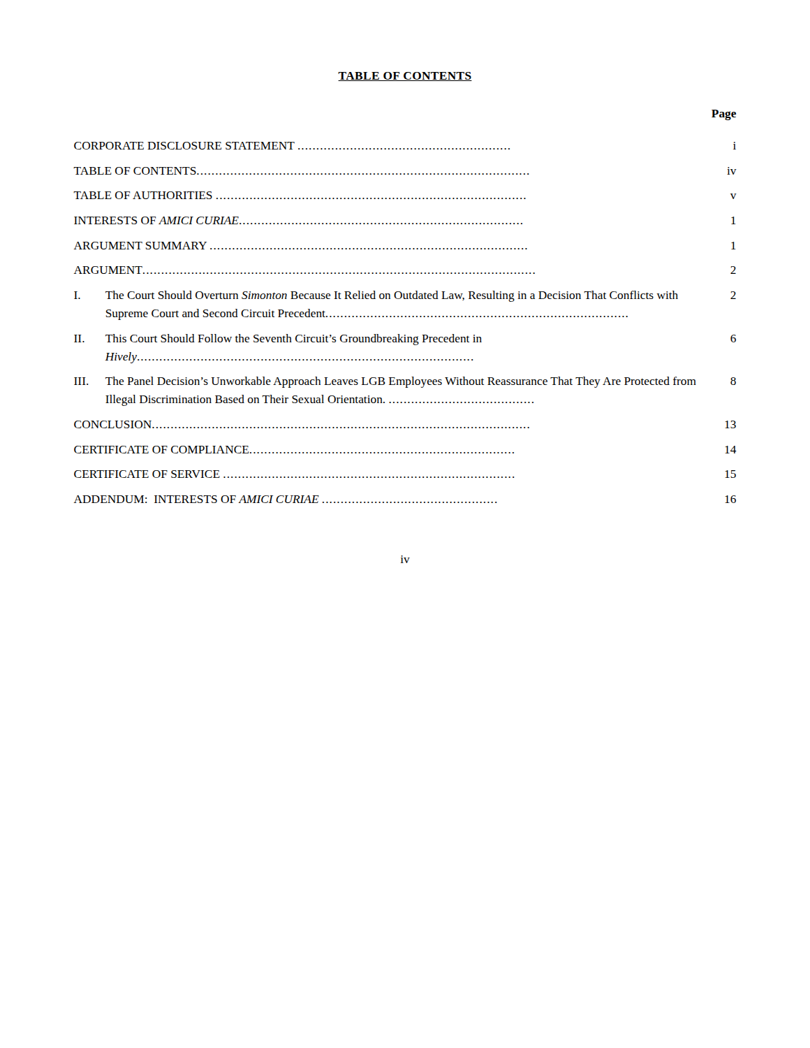TABLE OF CONTENTS
Page
| CORPORATE DISCLOSURE STATEMENT ......................................................... | i |
| TABLE OF CONTENTS ......................................................................................... | iv |
| TABLE OF AUTHORITIES ................................................................................... | v |
| INTERESTS OF AMICI CURIAE ............................................................................ | 1 |
| ARGUMENT SUMMARY ..................................................................................... | 1 |
| ARGUMENT ......................................................................................................... | 2 |
| I. | The Court Should Overturn Simonton Because It Relied on Outdated Law, Resulting in a Decision That Conflicts with Supreme Court and Second Circuit Precedent ................................................................................. | 2 |
| II. | This Court Should Follow the Seventh Circuit’s Groundbreaking Precedent in Hively .......................................................................................... | 6 |
| III. | The Panel Decision’s Unworkable Approach Leaves LGB Employees Without Reassurance That They Are Protected from Illegal Discrimination Based on Their Sexual Orientation. ....................................... | 8 |
| CONCLUSION ..................................................................................................... | 13 |
| CERTIFICATE OF COMPLIANCE ....................................................................... | 14 |
| CERTIFICATE OF SERVICE .............................................................................. | 15 |
| ADDENDUM: INTERESTS OF AMICI CURIAE ............................................... | 16 |
iv